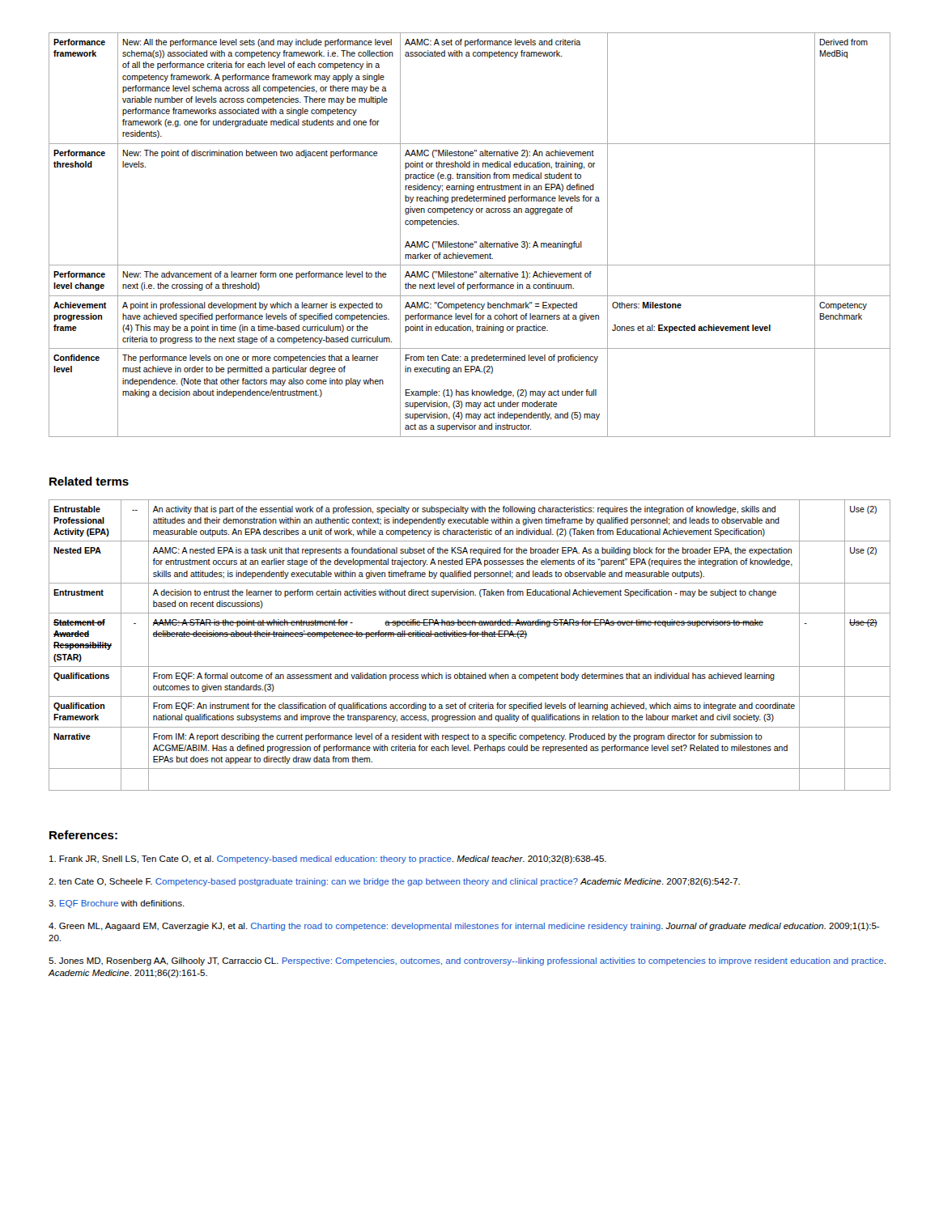| Performance framework | New: All the performance level sets (and may include performance level schema(s)) associated with a competency framework. i.e. The collection of all the performance criteria for each level of each competency in a competency framework. A performance framework may apply a single performance level schema across all competencies, or there may be a variable number of levels across competencies. There may be multiple performance frameworks associated with a single competency framework (e.g. one for undergraduate medical students and one for residents). | AAMC: A set of performance levels and criteria associated with a competency framework. | | Derived from MedBiq |
| Performance threshold | New: The point of discrimination between two adjacent performance levels. | AAMC ("Milestone" alternative 2): An achievement point or threshold in medical education, training, or practice (e.g. transition from medical student to residency; earning entrustment in an EPA) defined by reaching predetermined performance levels for a given competency or across an aggregate of competencies. AAMC ("Milestone" alternative 3): A meaningful marker of achievement. | | |
| Performance level change | New: The advancement of a learner form one performance level to the next (i.e. the crossing of a threshold) | AAMC ("Milestone" alternative 1): Achievement of the next level of performance in a continuum. | | |
| Achievement progression frame | A point in professional development by which a learner is expected to have achieved specified performance levels of specified competencies. (4) This may be a point in time (in a time-based curriculum) or the criteria to progress to the next stage of a competency-based curriculum. | AAMC: "Competency benchmark" = Expected performance level for a cohort of learners at a given point in education, training or practice. | Others: Milestone Jones et al: Expected achievement level | Competency Benchmark |
| Confidence level | The performance levels on one or more competencies that a learner must achieve in order to be permitted a particular degree of independence. (Note that other factors may also come into play when making a decision about independence/entrustment.) | From ten Cate: a predetermined level of proficiency in executing an EPA.(2) Example: (1) has knowledge, (2) may act under full supervision, (3) may act under moderate supervision, (4) may act independently, and (5) may act as a supervisor and instructor. | | |
Related terms
| Entrustable Professional Activity (EPA) | -- | An activity that is part of the essential work of a profession, specialty or subspecialty with the following characteristics: requires the integration of knowledge, skills and attitudes and their demonstration within an authentic context; is independently executable within a given timeframe by qualified personnel; and leads to observable and measurable outputs. An EPA describes a unit of work, while a competency is characteristic of an individual. (2) (Taken from Educational Achievement Specification) | | Use (2) |
| Nested EPA | | AAMC: A nested EPA is a task unit that represents a foundational subset of the KSA required for the broader EPA. As a building block for the broader EPA, the expectation for entrustment occurs at an earlier stage of the developmental trajectory. A nested EPA possesses the elements of its “parent” EPA (requires the integration of knowledge, skills and attitudes; is independently executable within a given timeframe by qualified personnel; and leads to observable and measurable outputs). | | Use (2) |
| Entrustment | | A decision to entrust the learner to perform certain activities without direct supervision. (Taken from Educational Achievement Specification - may be subject to change based on recent discussions) | | |
| Statement of Awarded Responsibility (STAR) | - | AAMC: A STAR is the point at which entrustment for a specific EPA has been awarded. Awarding STARs for EPAs over time requires supervisors to make deliberate decisions about their trainees’ competence to perform all critical activities for that EPA.(2) | - | Use (2) |
| Qualifications | | From EQF: A formal outcome of an assessment and validation process which is obtained when a competent body determines that an individual has achieved learning outcomes to given standards.(3) | | |
| Qualification Framework | | From EQF: An instrument for the classification of qualifications according to a set of criteria for specified levels of learning achieved, which aims to integrate and coordinate national qualifications subsystems and improve the transparency, access, progression and quality of qualifications in relation to the labour market and civil society. (3) | | |
| Narrative | | From IM: A report describing the current performance level of a resident with respect to a specific competency. Produced by the program director for submission to ACGME/ABIM. Has a defined progression of performance with criteria for each level. Perhaps could be represented as performance level set? Related to milestones and EPAs but does not appear to directly draw data from them. | | |
References:
1. Frank JR, Snell LS, Ten Cate O, et al. Competency-based medical education: theory to practice. Medical teacher. 2010;32(8):638-45.
2. ten Cate O, Scheele F. Competency-based postgraduate training: can we bridge the gap between theory and clinical practice? Academic Medicine. 2007;82(6):542-7.
3. EQF Brochure with definitions.
4. Green ML, Aagaard EM, Caverzagie KJ, et al. Charting the road to competence: developmental milestones for internal medicine residency training. Journal of graduate medical education. 2009;1(1):5-20.
5. Jones MD, Rosenberg AA, Gilhooly JT, Carraccio CL. Perspective: Competencies, outcomes, and controversy--linking professional activities to competencies to improve resident education and practice. Academic Medicine. 2011;86(2):161-5.